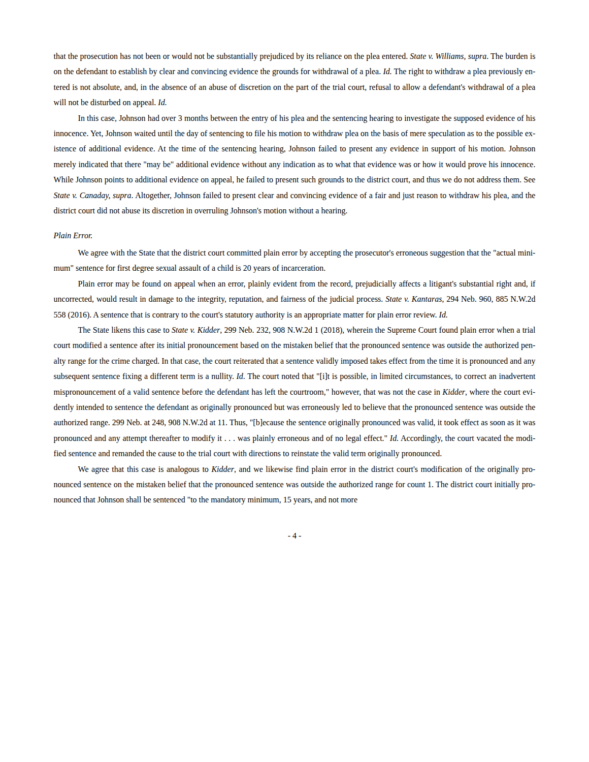that the prosecution has not been or would not be substantially prejudiced by its reliance on the plea entered. State v. Williams, supra. The burden is on the defendant to establish by clear and convincing evidence the grounds for withdrawal of a plea. Id. The right to withdraw a plea previously entered is not absolute, and, in the absence of an abuse of discretion on the part of the trial court, refusal to allow a defendant's withdrawal of a plea will not be disturbed on appeal. Id.
In this case, Johnson had over 3 months between the entry of his plea and the sentencing hearing to investigate the supposed evidence of his innocence. Yet, Johnson waited until the day of sentencing to file his motion to withdraw plea on the basis of mere speculation as to the possible existence of additional evidence. At the time of the sentencing hearing, Johnson failed to present any evidence in support of his motion. Johnson merely indicated that there "may be" additional evidence without any indication as to what that evidence was or how it would prove his innocence. While Johnson points to additional evidence on appeal, he failed to present such grounds to the district court, and thus we do not address them. See State v. Canaday, supra. Altogether, Johnson failed to present clear and convincing evidence of a fair and just reason to withdraw his plea, and the district court did not abuse its discretion in overruling Johnson's motion without a hearing.
Plain Error.
We agree with the State that the district court committed plain error by accepting the prosecutor's erroneous suggestion that the "actual minimum" sentence for first degree sexual assault of a child is 20 years of incarceration.
Plain error may be found on appeal when an error, plainly evident from the record, prejudicially affects a litigant's substantial right and, if uncorrected, would result in damage to the integrity, reputation, and fairness of the judicial process. State v. Kantaras, 294 Neb. 960, 885 N.W.2d 558 (2016). A sentence that is contrary to the court's statutory authority is an appropriate matter for plain error review. Id.
The State likens this case to State v. Kidder, 299 Neb. 232, 908 N.W.2d 1 (2018), wherein the Supreme Court found plain error when a trial court modified a sentence after its initial pronouncement based on the mistaken belief that the pronounced sentence was outside the authorized penalty range for the crime charged. In that case, the court reiterated that a sentence validly imposed takes effect from the time it is pronounced and any subsequent sentence fixing a different term is a nullity. Id. The court noted that "[i]t is possible, in limited circumstances, to correct an inadvertent mispronouncement of a valid sentence before the defendant has left the courtroom," however, that was not the case in Kidder, where the court evidently intended to sentence the defendant as originally pronounced but was erroneously led to believe that the pronounced sentence was outside the authorized range. 299 Neb. at 248, 908 N.W.2d at 11. Thus, "[b]ecause the sentence originally pronounced was valid, it took effect as soon as it was pronounced and any attempt thereafter to modify it . . . was plainly erroneous and of no legal effect." Id. Accordingly, the court vacated the modified sentence and remanded the cause to the trial court with directions to reinstate the valid term originally pronounced.
We agree that this case is analogous to Kidder, and we likewise find plain error in the district court's modification of the originally pronounced sentence on the mistaken belief that the pronounced sentence was outside the authorized range for count 1. The district court initially pronounced that Johnson shall be sentenced "to the mandatory minimum, 15 years, and not more
- 4 -